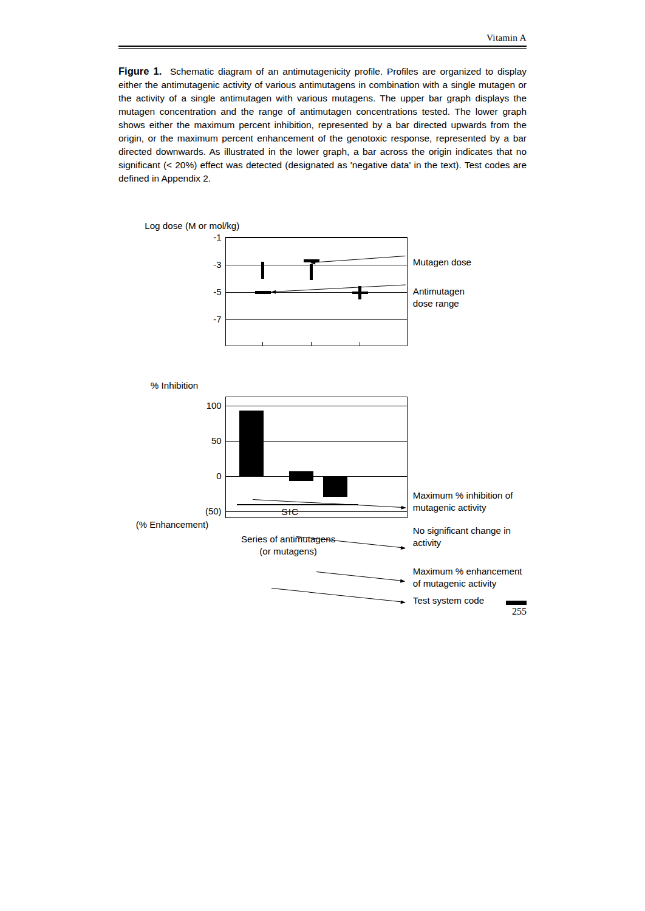Vitamin A
Figure 1. Schematic diagram of an antimutagenicity profile. Profiles are organized to display either the antimutagenic activity of various antimutagens in combination with a single mutagen or the activity of a single antimutagen with various mutagens. The upper bar graph displays the mutagen concentration and the range of antimutagen concentrations tested. The lower graph shows either the maximum percent inhibition, represented by a bar directed upwards from the origin, or the maximum percent enhancement of the genotoxic response, represented by a bar directed downwards. As illustrated in the lower graph, a bar across the origin indicates that no significant (< 20%) effect was detected (designated as 'negative data' in the text). Test codes are defined in Appendix 2.
Log dose (M or mol/kg)
-1 -3 -5 -7
Mutagen dose
Antimutagen
dose range
% Inhibition
100 50 0 (50)
SIC
(% Enhancement)
Series of antimutagens
(or mutagens)
Maximum % inhibition of
mutagenic activity
No significant change in
activity
Maximum % enhancement
of mutagenic activity
Test system code
255